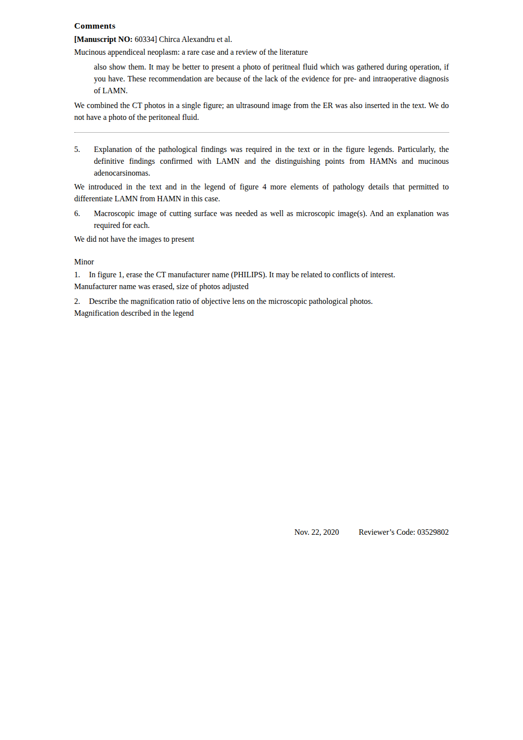Comments
[Manuscript NO: 60334] Chirca Alexandru et al.
Mucinous appendiceal neoplasm: a rare case and a review of the literature
also show them. It may be better to present a photo of peritneal fluid which was gathered during operation, if you have. These recommendation are because of the lack of the evidence for pre- and intraoperative diagnosis of LAMN.
We combined the CT photos in a single figure; an ultrasound image from the ER was also inserted in the text. We do not have a photo of the peritoneal fluid.
5. Explanation of the pathological findings was required in the text or in the figure legends. Particularly, the definitive findings confirmed with LAMN and the distinguishing points from HAMNs and mucinous adenocarsinomas.
We introduced in the text and in the legend of figure 4 more elements of pathology details that permitted to differentiate LAMN from HAMN in this case.
6. Macroscopic image of cutting surface was needed as well as microscopic image(s). And an explanation was required for each.
We did not have the images to present
Minor
1. In figure 1, erase the CT manufacturer name (PHILIPS). It may be related to conflicts of interest.
Manufacturer name was erased, size of photos adjusted
2. Describe the magnification ratio of objective lens on the microscopic pathological photos.
Magnification described in the legend
Nov. 22, 2020 Reviewer’s Code: 03529802